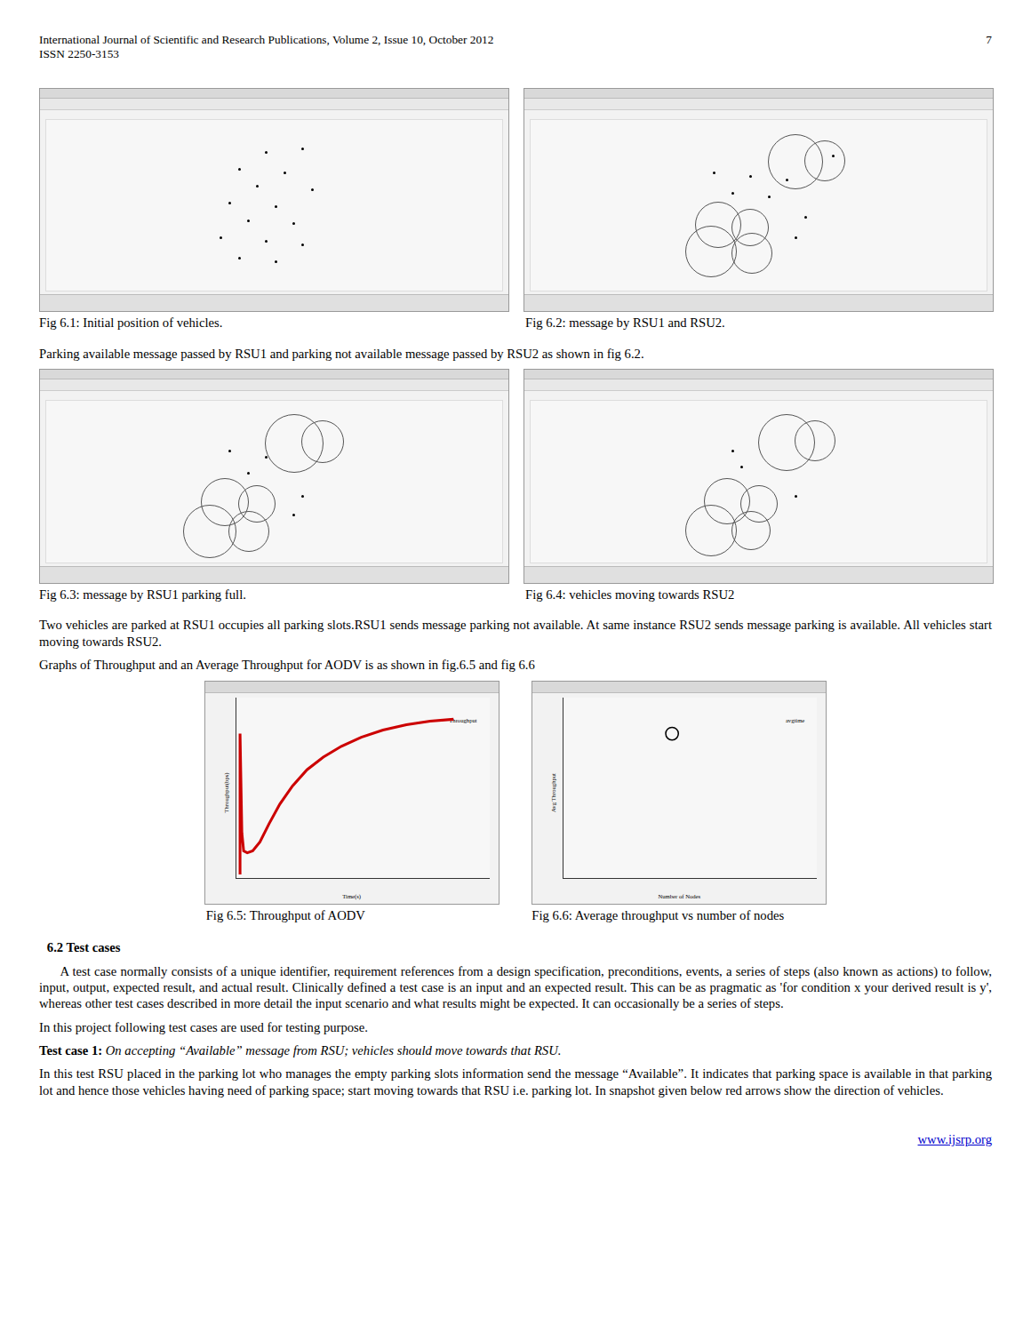International Journal of Scientific and Research Publications, Volume 2, Issue 10, October 2012
ISSN 2250-3153
7
Fig 6.1: Initial position of vehicles. Fig 6.2: message by RSU1 and RSU2.
Parking available message passed by RSU1 and parking not available message passed by RSU2 as shown in fig 6.2.
Fig 6.3: message by RSU1 parking full. Fig 6.4: vehicles moving towards RSU2
Two vehicles are parked at RSU1 occupies all parking slots.RSU1 sends message parking not available. At same instance RSU2 sends message parking is available. All vehicles start moving towards RSU2.
Graphs of Throughput and an Average Throughput for AODV is as shown in fig.6.5 and fig 6.6
Throughput(bps)
Throughput
Time(s)
Avg Throughput
avgtime
Number of Nodes
Fig 6.5: Throughput of AODV Fig 6.6: Average throughput vs number of nodes
6.2 Test cases
A test case normally consists of a unique identifier, requirement references from a design specification, preconditions, events, a series of steps (also known as actions) to follow, input, output, expected result, and actual result. Clinically defined a test case is an input and an expected result. This can be as pragmatic as 'for condition x your derived result is y', whereas other test cases described in more detail the input scenario and what results might be expected. It can occasionally be a series of steps.
In this project following test cases are used for testing purpose.
Test case 1: On accepting “Available” message from RSU; vehicles should move towards that RSU.
In this test RSU placed in the parking lot who manages the empty parking slots information send the message “Available”. It indicates that parking space is available in that parking lot and hence those vehicles having need of parking space; start moving towards that RSU i.e. parking lot. In snapshot given below red arrows show the direction of vehicles.
www.ijsrp.org